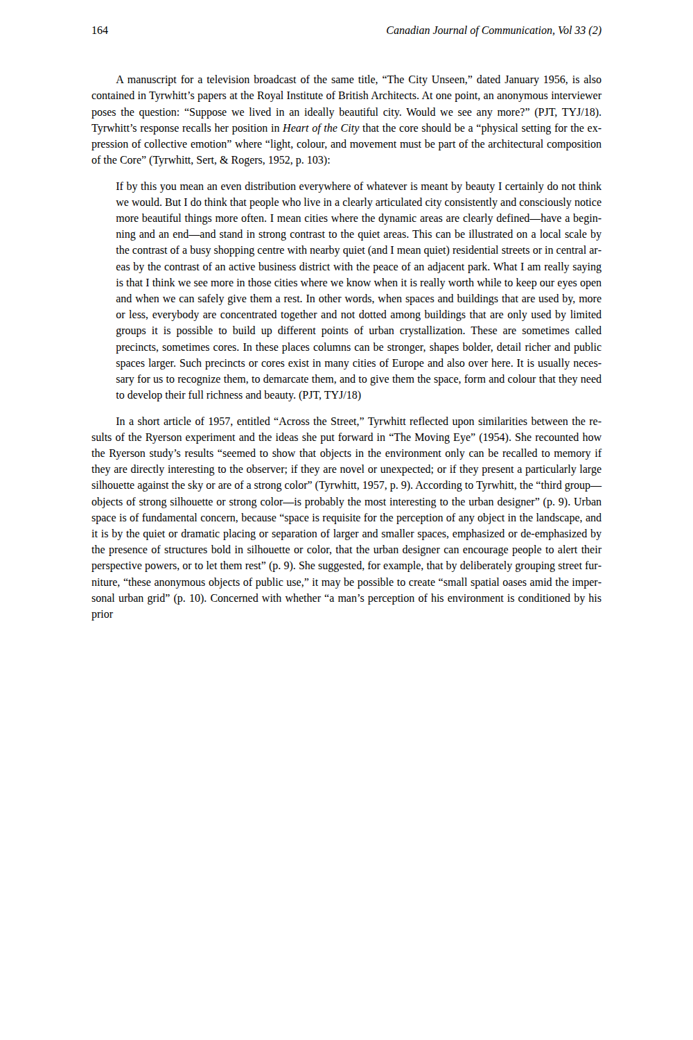164 Canadian Journal of Communication, Vol 33 (2)
A manuscript for a television broadcast of the same title, “The City Unseen,” dated January 1956, is also contained in Tyrwhitt’s papers at the Royal Institute of British Architects. At one point, an anonymous interviewer poses the question: “Suppose we lived in an ideally beautiful city. Would we see any more?” (PJT, TYJ/18). Tyrwhitt’s response recalls her position in Heart of the City that the core should be a “physical setting for the expression of collective emotion” where “light, colour, and movement must be part of the architectural composition of the Core” (Tyrwhitt, Sert, & Rogers, 1952, p. 103):
If by this you mean an even distribution everywhere of whatever is meant by beauty I certainly do not think we would. But I do think that people who live in a clearly articulated city consistently and consciously notice more beautiful things more often. I mean cities where the dynamic areas are clearly defined—have a beginning and an end—and stand in strong contrast to the quiet areas. This can be illustrated on a local scale by the contrast of a busy shopping centre with nearby quiet (and I mean quiet) residential streets or in central areas by the contrast of an active business district with the peace of an adjacent park. What I am really saying is that I think we see more in those cities where we know when it is really worth while to keep our eyes open and when we can safely give them a rest. In other words, when spaces and buildings that are used by, more or less, everybody are concentrated together and not dotted among buildings that are only used by limited groups it is possible to build up different points of urban crystallization. These are sometimes called precincts, sometimes cores. In these places columns can be stronger, shapes bolder, detail richer and public spaces larger. Such precincts or cores exist in many cities of Europe and also over here. It is usually necessary for us to recognize them, to demarcate them, and to give them the space, form and colour that they need to develop their full richness and beauty. (PJT, TYJ/18)
In a short article of 1957, entitled “Across the Street,” Tyrwhitt reflected upon similarities between the results of the Ryerson experiment and the ideas she put forward in “The Moving Eye” (1954). She recounted how the Ryerson study’s results “seemed to show that objects in the environment only can be recalled to memory if they are directly interesting to the observer; if they are novel or unexpected; or if they present a particularly large silhouette against the sky or are of a strong color” (Tyrwhitt, 1957, p. 9). According to Tyrwhitt, the “third group—objects of strong silhouette or strong color—is probably the most interesting to the urban designer” (p. 9). Urban space is of fundamental concern, because “space is requisite for the perception of any object in the landscape, and it is by the quiet or dramatic placing or separation of larger and smaller spaces, emphasized or de-emphasized by the presence of structures bold in silhouette or color, that the urban designer can encourage people to alert their perspective powers, or to let them rest” (p. 9). She suggested, for example, that by deliberately grouping street furniture, “these anonymous objects of public use,” it may be possible to create “small spatial oases amid the impersonal urban grid” (p. 10). Concerned with whether “a man’s perception of his environment is conditioned by his prior